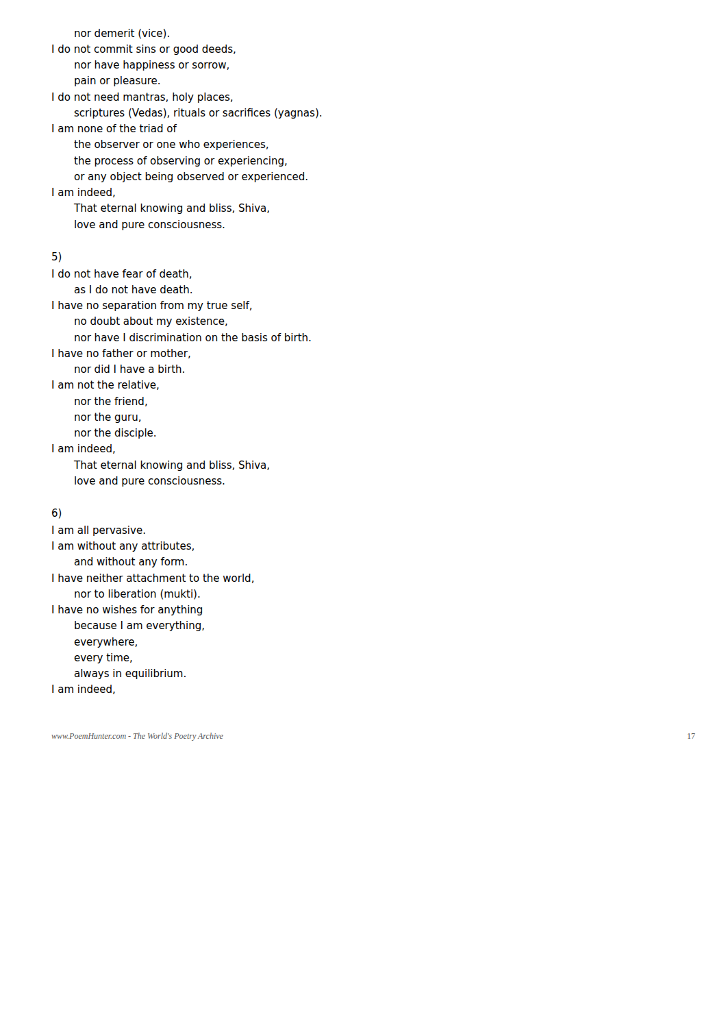nor demerit (vice).
I do not commit sins or good deeds,
nor have happiness or sorrow,
pain or pleasure.
I do not need mantras, holy places,
scriptures (Vedas), rituals or sacrifices (yagnas).
I am none of the triad of
the observer or one who experiences,
the process of observing or experiencing,
or any object being observed or experienced.
I am indeed,
That eternal knowing and bliss, Shiva,
love and pure consciousness.
5)
I do not have fear of death,
as I do not have death.
I have no separation from my true self,
no doubt about my existence,
nor have I discrimination on the basis of birth.
I have no father or mother,
nor did I have a birth.
I am not the relative,
nor the friend,
nor the guru,
nor the disciple.
I am indeed,
That eternal knowing and bliss, Shiva,
love and pure consciousness.
6)
I am all pervasive.
I am without any attributes,
and without any form.
I have neither attachment to the world,
nor to liberation (mukti).
I have no wishes for anything
because I am everything,
everywhere,
every time,
always in equilibrium.
I am indeed,
www.PoemHunter.com - The World's Poetry Archive 17